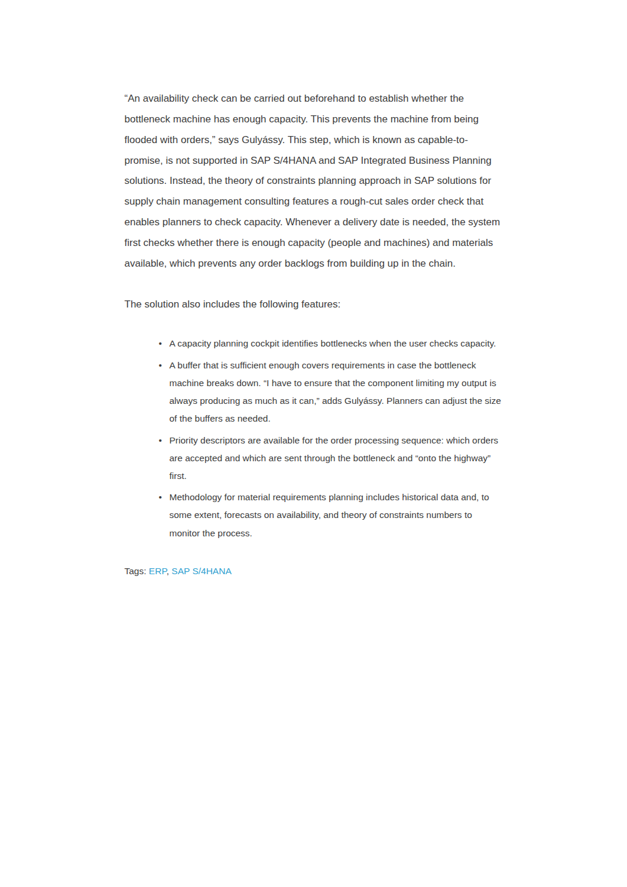“An availability check can be carried out beforehand to establish whether the bottleneck machine has enough capacity. This prevents the machine from being flooded with orders,” says Gulyássy. This step, which is known as capable-to-promise, is not supported in SAP S/4HANA and SAP Integrated Business Planning solutions. Instead, the theory of constraints planning approach in SAP solutions for supply chain management consulting features a rough-cut sales order check that enables planners to check capacity. Whenever a delivery date is needed, the system first checks whether there is enough capacity (people and machines) and materials available, which prevents any order backlogs from building up in the chain.
The solution also includes the following features:
A capacity planning cockpit identifies bottlenecks when the user checks capacity.
A buffer that is sufficient enough covers requirements in case the bottleneck machine breaks down. “I have to ensure that the component limiting my output is always producing as much as it can,” adds Gulyássy. Planners can adjust the size of the buffers as needed.
Priority descriptors are available for the order processing sequence: which orders are accepted and which are sent through the bottleneck and “onto the highway” first.
Methodology for material requirements planning includes historical data and, to some extent, forecasts on availability, and theory of constraints numbers to monitor the process.
Tags: ERP, SAP S/4HANA